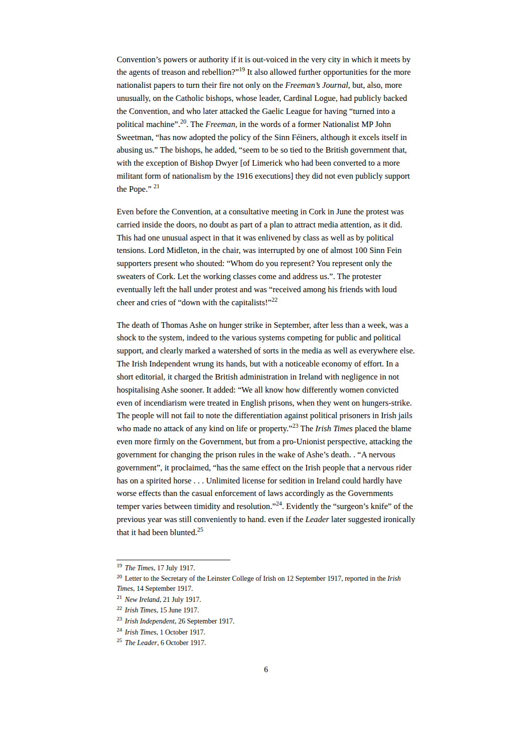Convention’s powers or authority if it is out-voiced in the very city in which it meets by the agents of treason and rebellion?”19 It also allowed further opportunities for the more nationalist papers to turn their fire not only on the Freeman’s Journal, but, also, more unusually, on the Catholic bishops, whose leader, Cardinal Logue, had publicly backed the Convention, and who later attacked the Gaelic League for having “turned into a political machine”.20. The Freeman, in the words of a former Nationalist MP John Sweetman, “has now adopted the policy of the Sinn Féiners, although it excels itself in abusing us.” The bishops, he added, “seem to be so tied to the British government that, with the exception of Bishop Dwyer [of Limerick who had been converted to a more militant form of nationalism by the 1916 executions] they did not even publicly support the Pope.” 21
Even before the Convention, at a consultative meeting in Cork in June the protest was carried inside the doors, no doubt as part of a plan to attract media attention, as it did. This had one unusual aspect in that it was enlivened by class as well as by political tensions. Lord Midleton, in the chair, was interrupted by one of almost 100 Sinn Fein supporters present who shouted: “Whom do you represent? You represent only the sweaters of Cork. Let the working classes come and address us.”. The protester eventually left the hall under protest and was “received among his friends with loud cheer and cries of “down with the capitalists!”22
The death of Thomas Ashe on hunger strike in September, after less than a week, was a shock to the system, indeed to the various systems competing for public and political support, and clearly marked a watershed of sorts in the media as well as everywhere else. The Irish Independent wrung its hands, but with a noticeable economy of effort. In a short editorial, it charged the British administration in Ireland with negligence in not hospitalising Ashe sooner. It added: “We all know how differently women convicted even of incendiarism were treated in English prisons, when they went on hungers-strike. The people will not fail to note the differentiation against political prisoners in Irish jails who made no attack of any kind on life or property.”23 The Irish Times placed the blame even more firmly on the Government, but from a pro-Unionist perspective, attacking the government for changing the prison rules in the wake of Ashe’s death. . “A nervous government”, it proclaimed, “has the same effect on the Irish people that a nervous rider has on a spirited horse . . . Unlimited license for sedition in Ireland could hardly have worse effects than the casual enforcement of laws accordingly as the Governments temper varies between timidity and resolution.”24. Evidently the “surgeon’s knife” of the previous year was still conveniently to hand. even if the Leader later suggested ironically that it had been blunted.25
19 The Times, 17 July 1917.
20 Letter to the Secretary of the Leinster College of Irish on 12 September 1917, reported in the Irish Times, 14 September 1917.
21 New Ireland, 21 July 1917.
22 Irish Times, 15 June 1917.
23 Irish Independent, 26 September 1917.
24 Irish Times, 1 October 1917.
25 The Leader, 6 October 1917.
6